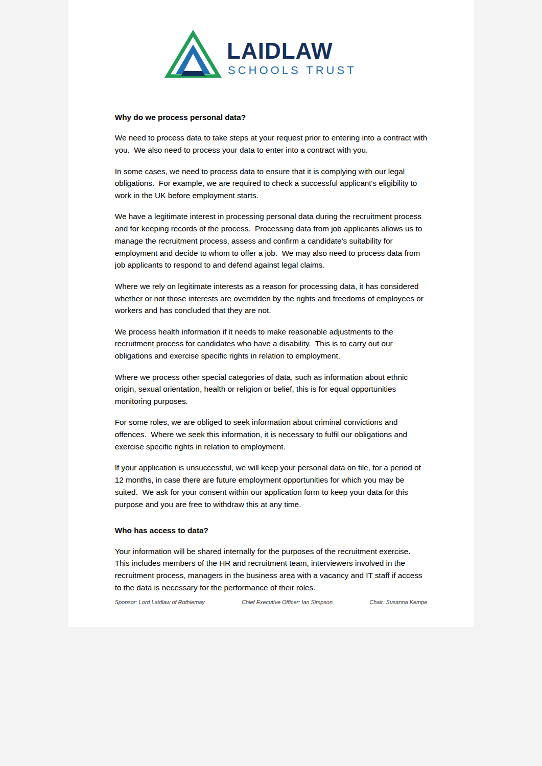LAIDLAW SCHOOLS TRUST
Why do we process personal data?
We need to process data to take steps at your request prior to entering into a contract with you. We also need to process your data to enter into a contract with you.
In some cases, we need to process data to ensure that it is complying with our legal obligations. For example, we are required to check a successful applicant's eligibility to work in the UK before employment starts.
We have a legitimate interest in processing personal data during the recruitment process and for keeping records of the process. Processing data from job applicants allows us to manage the recruitment process, assess and confirm a candidate's suitability for employment and decide to whom to offer a job. We may also need to process data from job applicants to respond to and defend against legal claims.
Where we rely on legitimate interests as a reason for processing data, it has considered whether or not those interests are overridden by the rights and freedoms of employees or workers and has concluded that they are not.
We process health information if it needs to make reasonable adjustments to the recruitment process for candidates who have a disability. This is to carry out our obligations and exercise specific rights in relation to employment.
Where we process other special categories of data, such as information about ethnic origin, sexual orientation, health or religion or belief, this is for equal opportunities monitoring purposes.
For some roles, we are obliged to seek information about criminal convictions and offences. Where we seek this information, it is necessary to fulfil our obligations and exercise specific rights in relation to employment.
If your application is unsuccessful, we will keep your personal data on file, for a period of 12 months, in case there are future employment opportunities for which you may be suited. We ask for your consent within our application form to keep your data for this purpose and you are free to withdraw this at any time.
Who has access to data?
Your information will be shared internally for the purposes of the recruitment exercise. This includes members of the HR and recruitment team, interviewers involved in the recruitment process, managers in the business area with a vacancy and IT staff if access to the data is necessary for the performance of their roles.
Sponsor: Lord Laidlaw of Rothiemay Chief Executive Officer: Ian Simpson Chair: Susanna Kempe